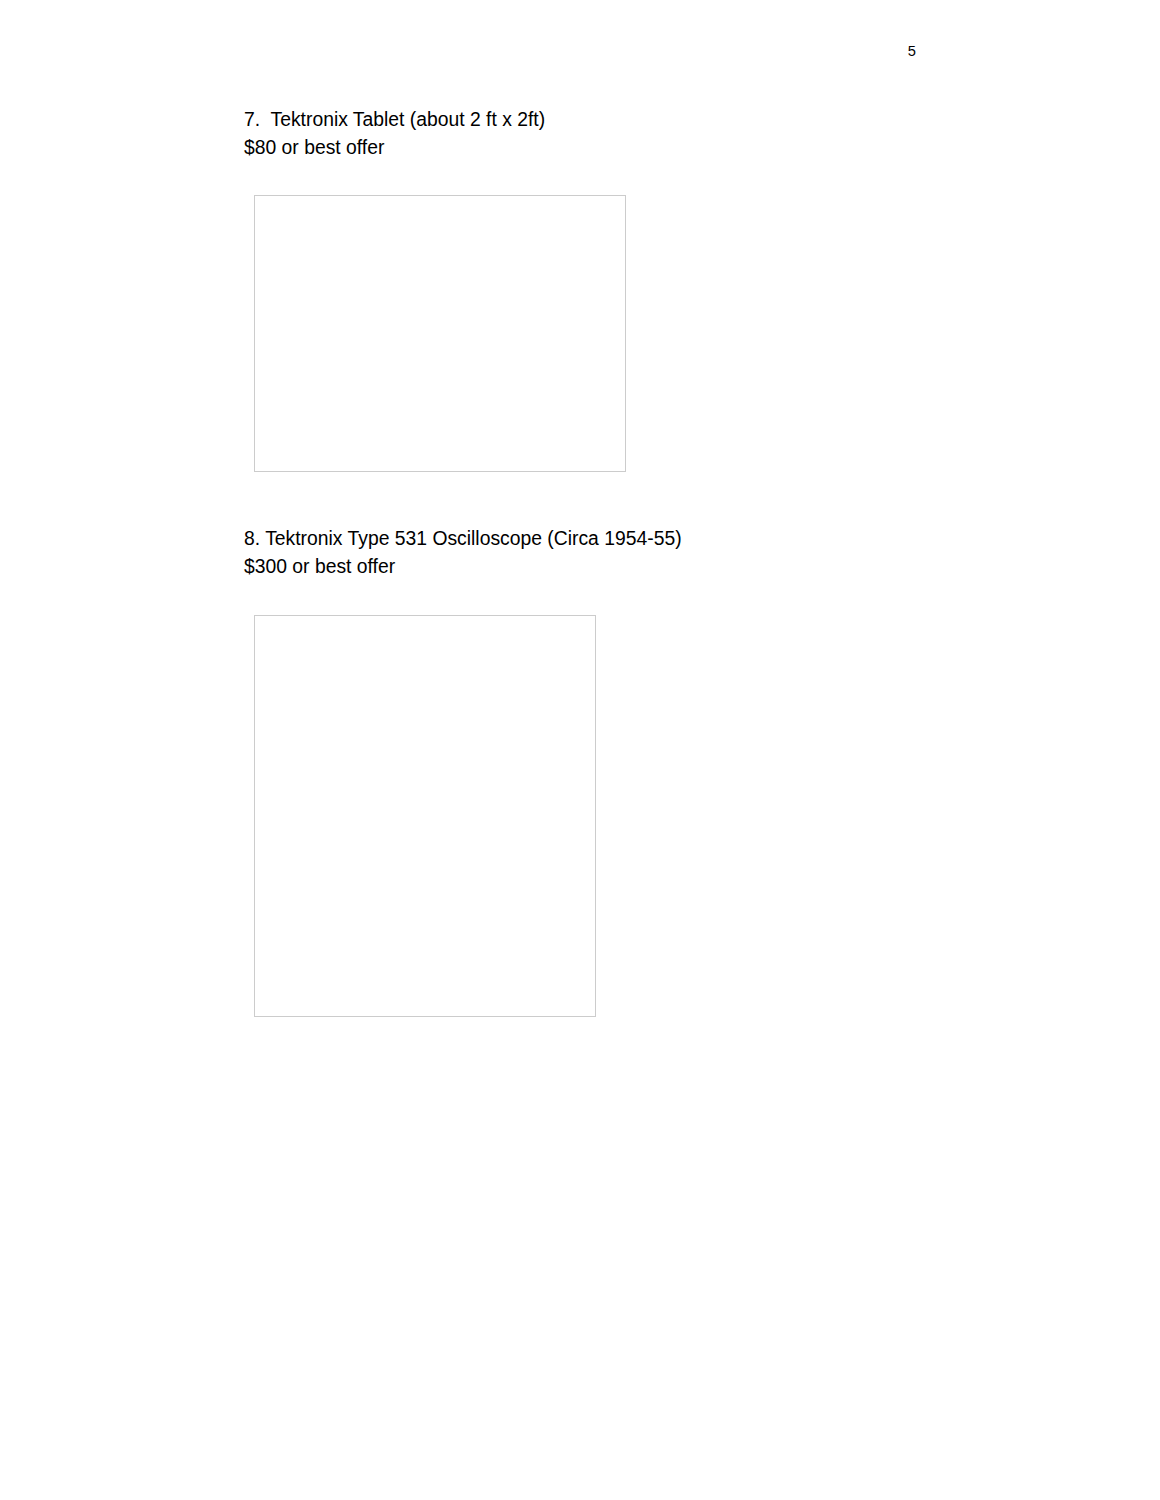5
7. Tektronix Tablet (about 2 ft x 2ft)
$80 or best offer
8. Tektronix Type 531 Oscilloscope (Circa 1954-55)
$300 or best offer